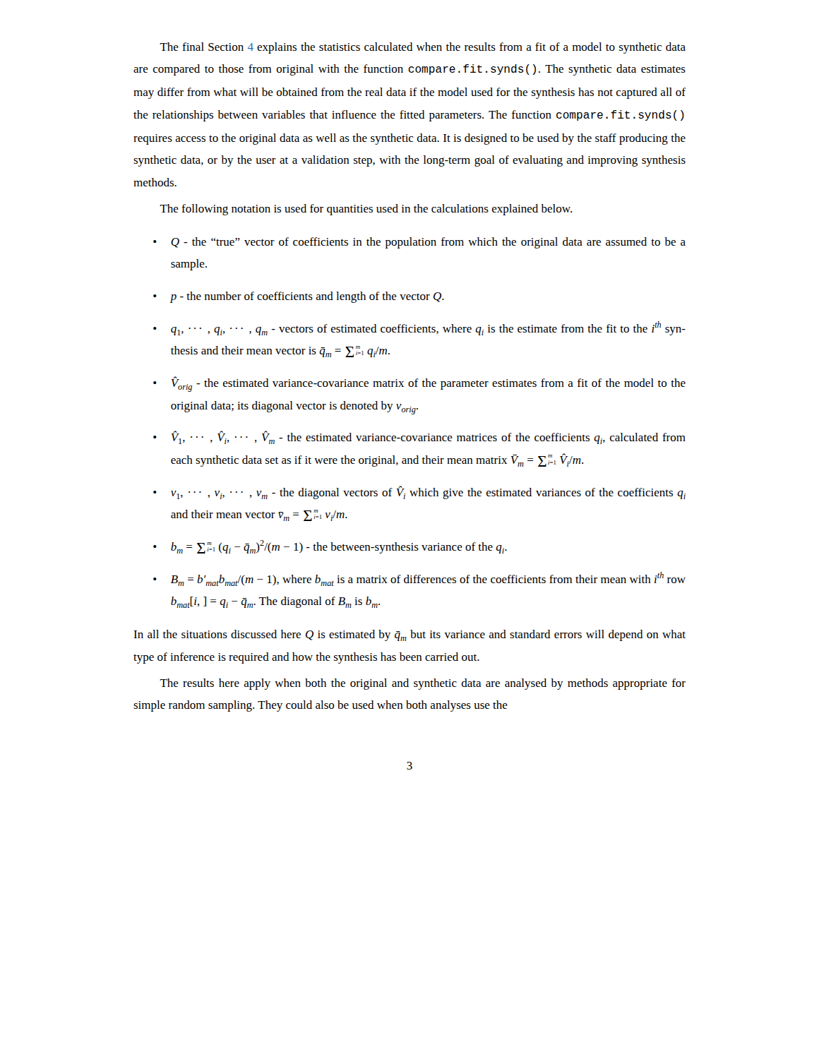The final Section 4 explains the statistics calculated when the results from a fit of a model to synthetic data are compared to those from original with the function compare.fit.synds(). The synthetic data estimates may differ from what will be obtained from the real data if the model used for the synthesis has not captured all of the relationships between variables that influence the fitted parameters. The function compare.fit.synds() requires access to the original data as well as the synthetic data. It is designed to be used by the staff producing the synthetic data, or by the user at a validation step, with the long-term goal of evaluating and improving synthesis methods.
The following notation is used for quantities used in the calculations explained below.
Q - the “true” vector of coefficients in the population from which the original data are assumed to be a sample.
p - the number of coefficients and length of the vector Q.
q1, ··· , qi, ··· , qm - vectors of estimated coefficients, where qi is the estimate from the fit to the ith synthesis and their mean vector is q̄m = Σmi=1 qi/m.
V̂orig - the estimated variance-covariance matrix of the parameter estimates from a fit of the model to the original data; its diagonal vector is denoted by vorig.
V̂1, ··· , V̂i, ··· , V̂m - the estimated variance-covariance matrices of the coefficients qi, calculated from each synthetic data set as if it were the original, and their mean matrix V̄m = Σmi=1 V̂i/m.
v1, ··· , vi, ··· , vm - the diagonal vectors of V̂i which give the estimated variances of the coefficients qi and their mean vector v̄m = Σmi=1 vi/m.
bm = Σmi=1 (qi − q̄m)2/(m − 1) - the between-synthesis variance of the qi.
Bm = b′matbmat/(m − 1), where bmat is a matrix of differences of the coefficients from their mean with ith row bmat[i, ] = qi − q̄m. The diagonal of Bm is bm.
In all the situations discussed here Q is estimated by q̄m but its variance and standard errors will depend on what type of inference is required and how the synthesis has been carried out.
The results here apply when both the original and synthetic data are analysed by methods appropriate for simple random sampling. They could also be used when both analyses use the
3